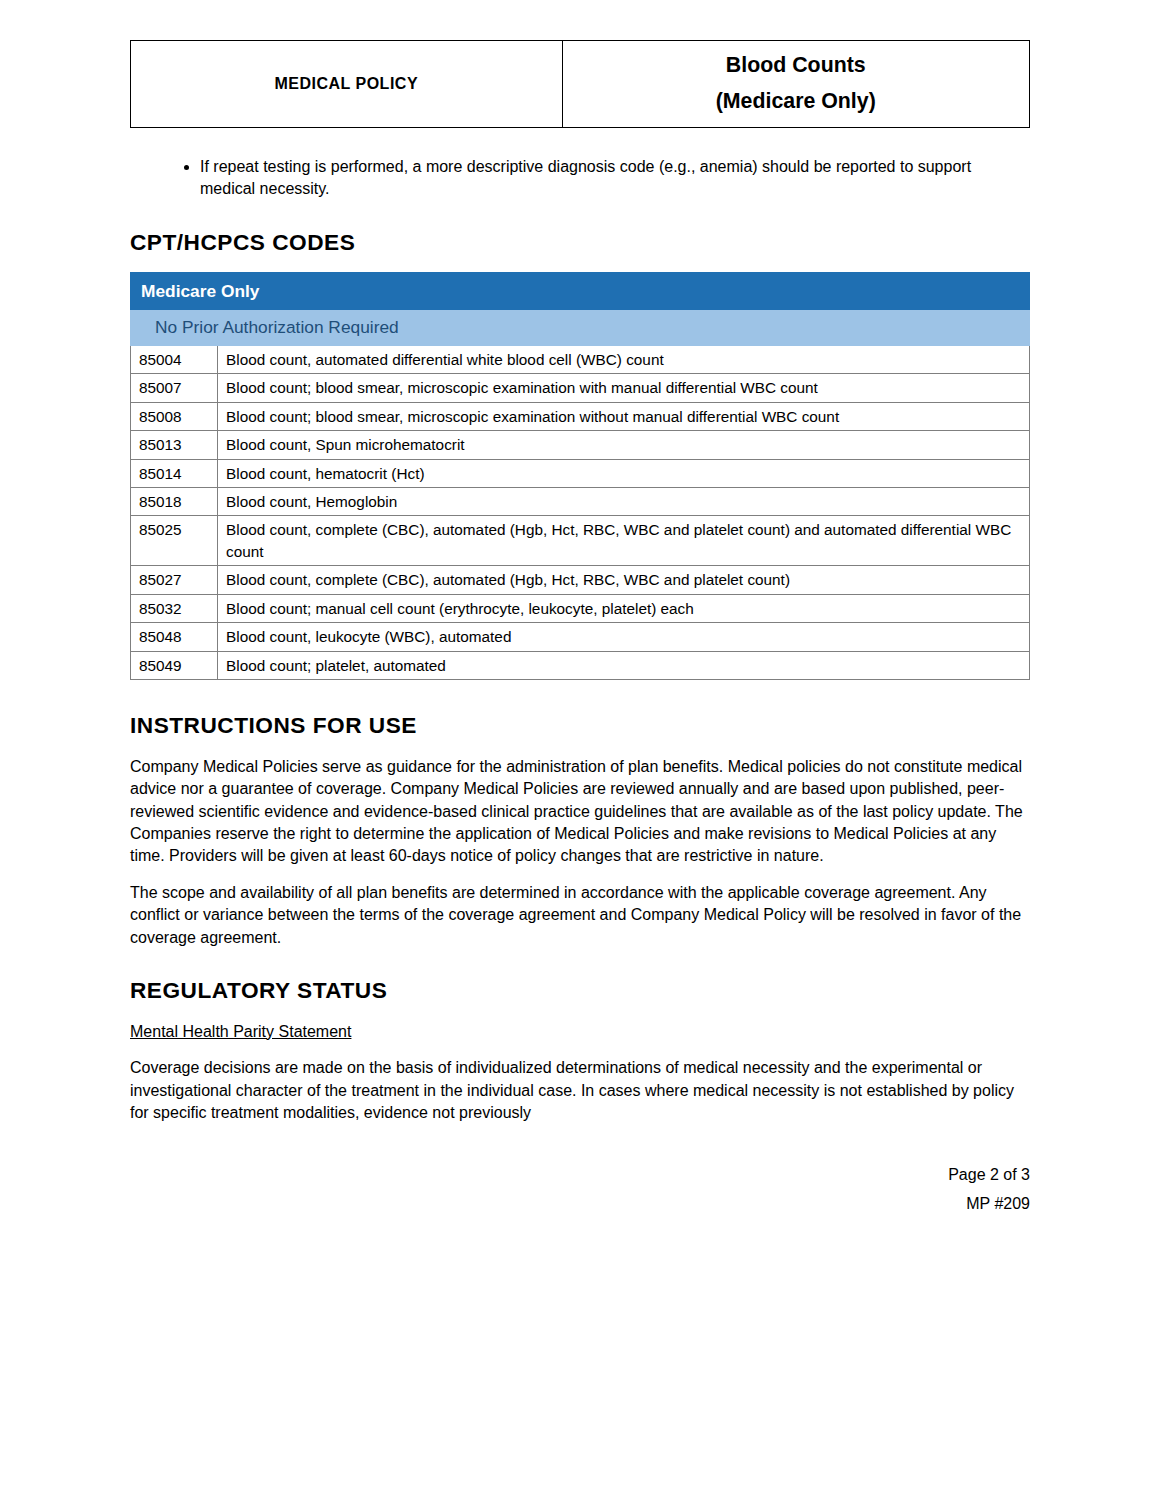| MEDICAL POLICY | Blood Counts (Medicare Only) |
If repeat testing is performed, a more descriptive diagnosis code (e.g., anemia) should be reported to support medical necessity.
CPT/HCPCS CODES
| Medicare Only |
| --- |
| No Prior Authorization Required |
| 85004 | Blood count, automated differential white blood cell (WBC) count |
| 85007 | Blood count; blood smear, microscopic examination with manual differential WBC count |
| 85008 | Blood count; blood smear, microscopic examination without manual differential WBC count |
| 85013 | Blood count, Spun microhematocrit |
| 85014 | Blood count, hematocrit (Hct) |
| 85018 | Blood count, Hemoglobin |
| 85025 | Blood count, complete (CBC), automated (Hgb, Hct, RBC, WBC and platelet count) and automated differential WBC count |
| 85027 | Blood count, complete (CBC), automated (Hgb, Hct, RBC, WBC and platelet count) |
| 85032 | Blood count; manual cell count (erythrocyte, leukocyte, platelet) each |
| 85048 | Blood count, leukocyte (WBC), automated |
| 85049 | Blood count; platelet, automated |
INSTRUCTIONS FOR USE
Company Medical Policies serve as guidance for the administration of plan benefits. Medical policies do not constitute medical advice nor a guarantee of coverage. Company Medical Policies are reviewed annually and are based upon published, peer-reviewed scientific evidence and evidence-based clinical practice guidelines that are available as of the last policy update. The Companies reserve the right to determine the application of Medical Policies and make revisions to Medical Policies at any time. Providers will be given at least 60-days notice of policy changes that are restrictive in nature.
The scope and availability of all plan benefits are determined in accordance with the applicable coverage agreement. Any conflict or variance between the terms of the coverage agreement and Company Medical Policy will be resolved in favor of the coverage agreement.
REGULATORY STATUS
Mental Health Parity Statement
Coverage decisions are made on the basis of individualized determinations of medical necessity and the experimental or investigational character of the treatment in the individual case. In cases where medical necessity is not established by policy for specific treatment modalities, evidence not previously
Page 2 of 3
MP #209